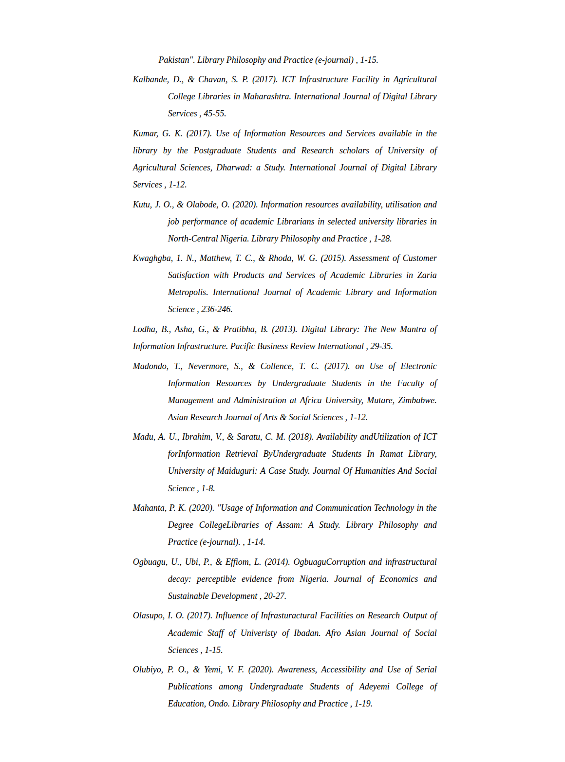Pakistan". Library Philosophy and Practice (e-journal) , 1-15.
Kalbande, D., & Chavan, S. P. (2017). ICT Infrastructure Facility in Agricultural College Libraries in Maharashtra. International Journal of Digital Library Services , 45-55.
Kumar, G. K. (2017). Use of Information Resources and Services available in the library by the Postgraduate Students and Research scholars of University of Agricultural Sciences, Dharwad: a Study. International Journal of Digital Library Services , 1-12.
Kutu, J. O., & Olabode, O. (2020). Information resources availability, utilisation and job performance of academic Librarians in selected university libraries in North-Central Nigeria. Library Philosophy and Practice , 1-28.
Kwaghgba, 1. N., Matthew, T. C., & Rhoda, W. G. (2015). Assessment of Customer Satisfaction with Products and Services of Academic Libraries in Zaria Metropolis. International Journal of Academic Library and Information Science , 236-246.
Lodha, B., Asha, G., & Pratibha, B. (2013). Digital Library: The New Mantra of Information Infrastructure. Pacific Business Review International , 29-35.
Madondo, T., Nevermore, S., & Collence, T. C. (2017). on Use of Electronic Information Resources by Undergraduate Students in the Faculty of Management and Administration at Africa University, Mutare, Zimbabwe. Asian Research Journal of Arts & Social Sciences , 1-12.
Madu, A. U., Ibrahim, V., & Saratu, C. M. (2018). Availability andUtilization of ICT forInformation Retrieval ByUndergraduate Students In Ramat Library, University of Maiduguri: A Case Study. Journal Of Humanities And Social Science , 1-8.
Mahanta, P. K. (2020). "Usage of Information and Communication Technology in the Degree CollegeLibraries of Assam: A Study. Library Philosophy and Practice (e-journal). , 1-14.
Ogbuagu, U., Ubi, P., & Effiom, L. (2014). OgbuaguCorruption and infrastructural decay: perceptible evidence from Nigeria. Journal of Economics and Sustainable Development , 20-27.
Olasupo, I. O. (2017). Influence of Infrasturactural Facilities on Research Output of Academic Staff of Univeristy of Ibadan. Afro Asian Journal of Social Sciences , 1-15.
Olubiyo, P. O., & Yemi, V. F. (2020). Awareness, Accessibility and Use of Serial Publications among Undergraduate Students of Adeyemi College of Education, Ondo. Library Philosophy and Practice , 1-19.